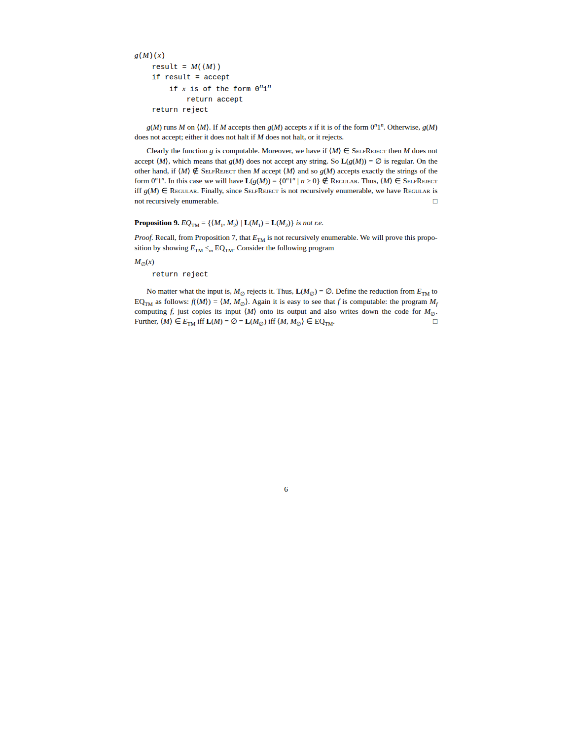g(M)(x) result = M(⟨M⟩) if result = accept if x is of the form 0n1n return accept return reject
g(M) runs M on ⟨M⟩. If M accepts then g(M) accepts x if it is of the form 0n1n. Otherwise, g(M) does not accept; either it does not halt if M does not halt, or it rejects.
Clearly the function g is computable. Moreover, we have if ⟨M⟩ ∈ SelfReject then M does not accept ⟨M⟩, which means that g(M) does not accept any string. So L(g(M)) = ∅ is regular. On the other hand, if ⟨M⟩ ∉ SelfReject then M accept ⟨M⟩ and so g(M) accepts exactly the strings of the form 0n1n. In this case we will have L(g(M)) = {0n1n | n ≥ 0} ∉ Regular. Thus, ⟨M⟩ ∈ SelfReject iff g(M) ∈ Regular. Finally, since SelfReject is not recursively enumerable, we have Regular is not recursively enumerable. □
Proposition 9. EQTM = {⟨M1, M2⟩ | L(M1) = L(M2)} is not r.e.
Proof. Recall, from Proposition 7, that ETM is not recursively enumerable. We will prove this proposition by showing ETM ≤m EQTM. Consider the following program
M∅(x)
return reject
No matter what the input is, M∅ rejects it. Thus, L(M∅) = ∅. Define the reduction from ETM to EQTM as follows: f(⟨M⟩) = ⟨M, M∅⟩. Again it is easy to see that f is computable: the program Mf computing f, just copies its input ⟨M⟩ onto its output and also writes down the code for M∅. Further, ⟨M⟩ ∈ ETM iff L(M) = ∅ = L(M∅) iff ⟨M, M∅⟩ ∈ EQTM. □
6